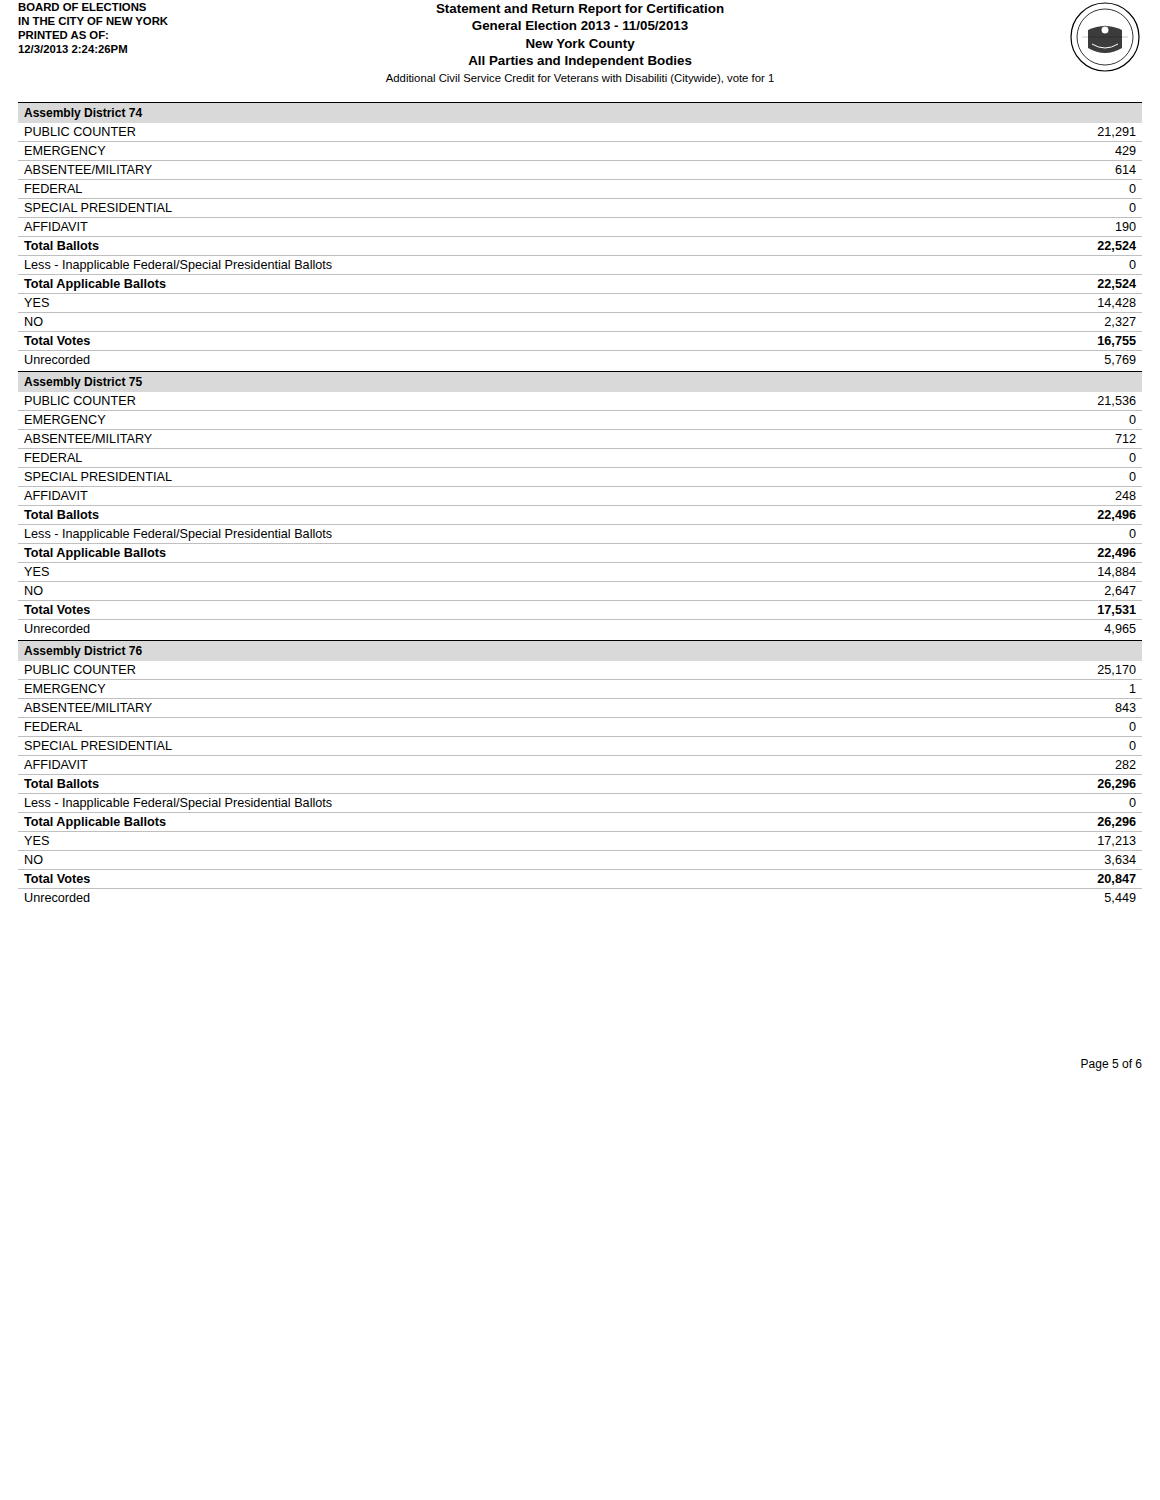BOARD OF ELECTIONS
IN THE CITY OF NEW YORK
PRINTED AS OF:
12/3/2013 2:24:26PM
Statement and Return Report for Certification
General Election 2013 - 11/05/2013
New York County
All Parties and Independent Bodies
Additional Civil Service Credit for Veterans with Disabiliti (Citywide), vote for 1
Assembly District 74
| PUBLIC COUNTER | 21,291 |
| EMERGENCY | 429 |
| ABSENTEE/MILITARY | 614 |
| FEDERAL | 0 |
| SPECIAL PRESIDENTIAL | 0 |
| AFFIDAVIT | 190 |
| Total Ballots | 22,524 |
| Less - Inapplicable Federal/Special Presidential Ballots | 0 |
| Total Applicable Ballots | 22,524 |
| YES | 14,428 |
| NO | 2,327 |
| Total Votes | 16,755 |
| Unrecorded | 5,769 |
Assembly District 75
| PUBLIC COUNTER | 21,536 |
| EMERGENCY | 0 |
| ABSENTEE/MILITARY | 712 |
| FEDERAL | 0 |
| SPECIAL PRESIDENTIAL | 0 |
| AFFIDAVIT | 248 |
| Total Ballots | 22,496 |
| Less - Inapplicable Federal/Special Presidential Ballots | 0 |
| Total Applicable Ballots | 22,496 |
| YES | 14,884 |
| NO | 2,647 |
| Total Votes | 17,531 |
| Unrecorded | 4,965 |
Assembly District 76
| PUBLIC COUNTER | 25,170 |
| EMERGENCY | 1 |
| ABSENTEE/MILITARY | 843 |
| FEDERAL | 0 |
| SPECIAL PRESIDENTIAL | 0 |
| AFFIDAVIT | 282 |
| Total Ballots | 26,296 |
| Less - Inapplicable Federal/Special Presidential Ballots | 0 |
| Total Applicable Ballots | 26,296 |
| YES | 17,213 |
| NO | 3,634 |
| Total Votes | 20,847 |
| Unrecorded | 5,449 |
Page 5 of 6